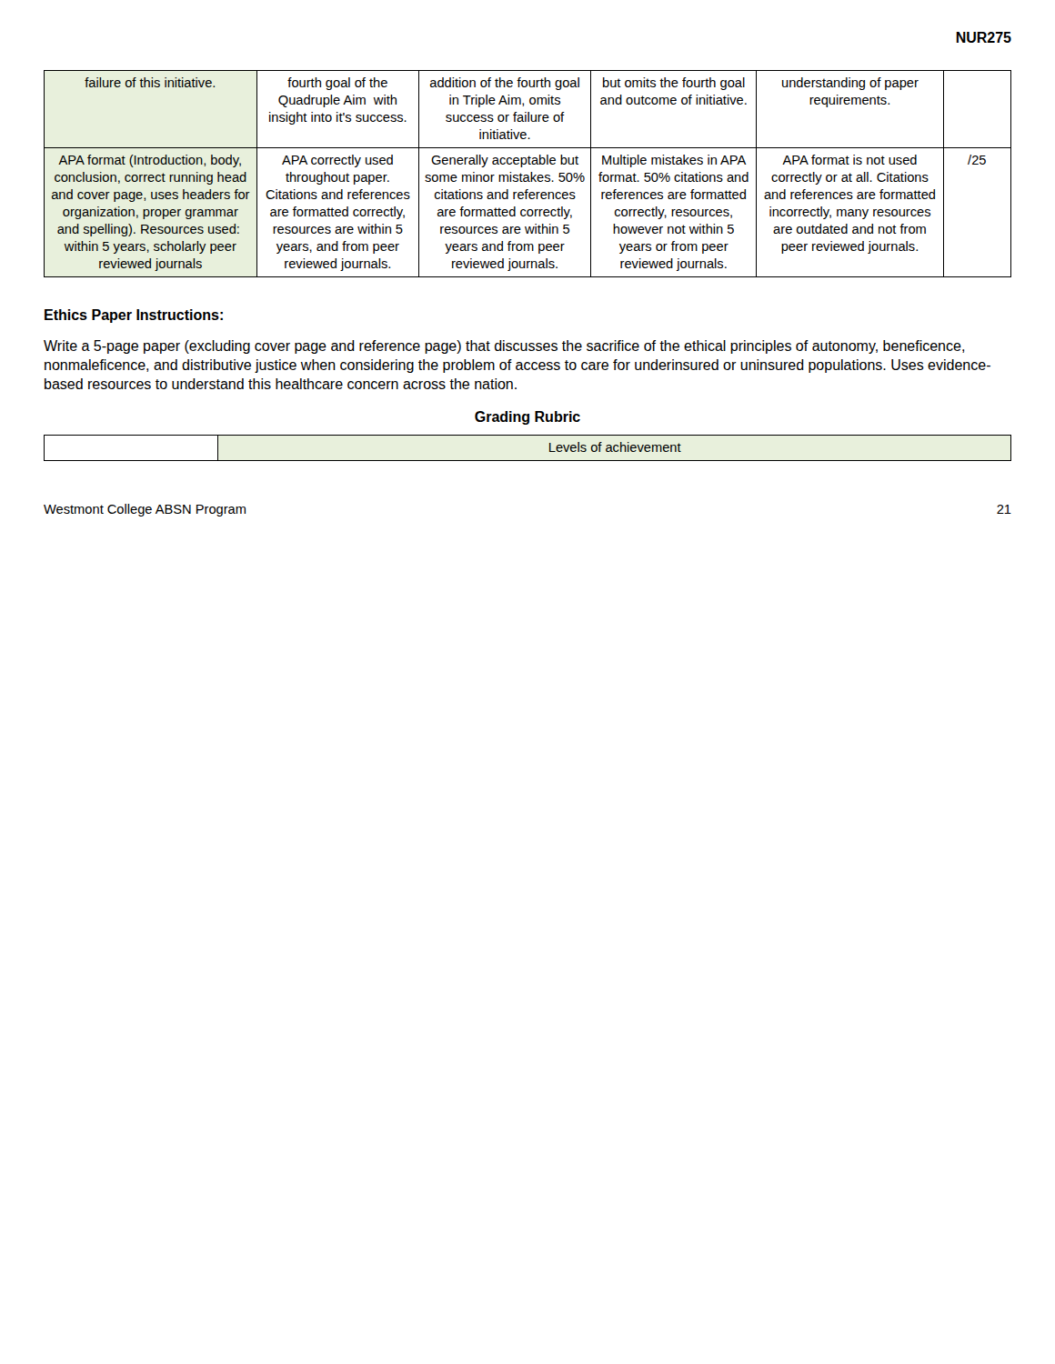NUR275
| failure of this initiative. | fourth goal of the Quadruple Aim with insight into it's success. | addition of the fourth goal in Triple Aim, omits success or failure of initiative. | but omits the fourth goal and outcome of initiative. | understanding of paper requirements. | |
| APA format (Introduction, body, conclusion, correct running head and cover page, uses headers for organization, proper grammar and spelling). Resources used: within 5 years, scholarly peer reviewed journals | APA correctly used throughout paper. Citations and references are formatted correctly, resources are within 5 years, and from peer reviewed journals. | Generally acceptable but some minor mistakes. 50% citations and references are formatted correctly, resources are within 5 years and from peer reviewed journals. | Multiple mistakes in APA format. 50% citations and references are formatted correctly, resources, however not within 5 years or from peer reviewed journals. | APA format is not used correctly or at all. Citations and references are formatted incorrectly, many resources are outdated and not from peer reviewed journals. | /25 |
Ethics Paper Instructions:
Write a 5-page paper (excluding cover page and reference page) that discusses the sacrifice of the ethical principles of autonomy, beneficence, nonmaleficence, and distributive justice when considering the problem of access to care for underinsured or uninsured populations. Uses evidence-based resources to understand this healthcare concern across the nation.
Grading Rubric
| | Levels of achievement |
Westmont College ABSN Program 21